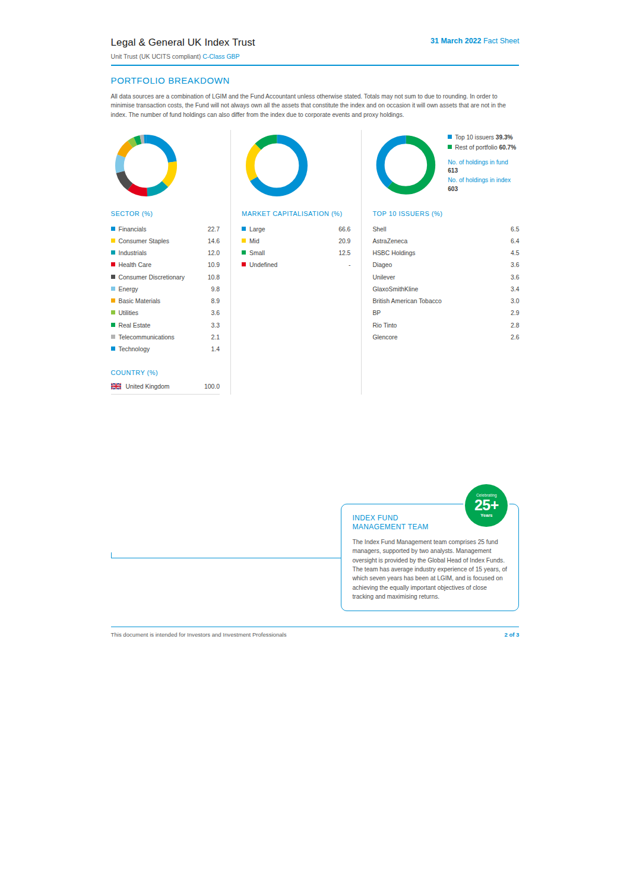Legal & General UK Index Trust
Unit Trust (UK UCITS compliant) C-Class GBP
31 March 2022 Fact Sheet
Portfolio breakdown
All data sources are a combination of LGIM and the Fund Accountant unless otherwise stated. Totals may not sum to due to rounding. In order to minimise transaction costs, the Fund will not always own all the assets that constitute the index and on occasion it will own assets that are not in the index. The number of fund holdings can also differ from the index due to corporate events and proxy holdings.
Sector (%)
| Financials | 22.7 |
| Consumer Staples | 14.6 |
| Industrials | 12.0 |
| Health Care | 10.9 |
| Consumer Discretionary | 10.8 |
| Energy | 9.8 |
| Basic Materials | 8.9 |
| Utilities | 3.6 |
| Real Estate | 3.3 |
| Telecommunications | 2.1 |
| Technology | 1.4 |
Country (%)
United Kingdom 100.0
Market capitalisation (%)
| Large | 66.6 |
| Mid | 20.9 |
| Small | 12.5 |
| Undefined | - |
Top 10 issuers 39.3%
Rest of portfolio 60.7%
No. of holdings in fund 613
No. of holdings in index 603
Top 10 issuers (%)
| Shell | 6.5 |
| AstraZeneca | 6.4 |
| HSBC Holdings | 4.5 |
| Diageo | 3.6 |
| Unilever | 3.6 |
| GlaxoSmithKline | 3.4 |
| British American Tobacco | 3.0 |
| BP | 2.9 |
| Rio Tinto | 2.8 |
| Glencore | 2.6 |
Celebrating 25+ Years
Index fund
management team
The Index Fund Management team comprises 25 fund managers, supported by two analysts. Management oversight is provided by the Global Head of Index Funds. The team has average industry experience of 15 years, of which seven years has been at LGIM, and is focused on achieving the equally important objectives of close tracking and maximising returns.
This document is intended for Investors and Investment Professionals
2 of 3